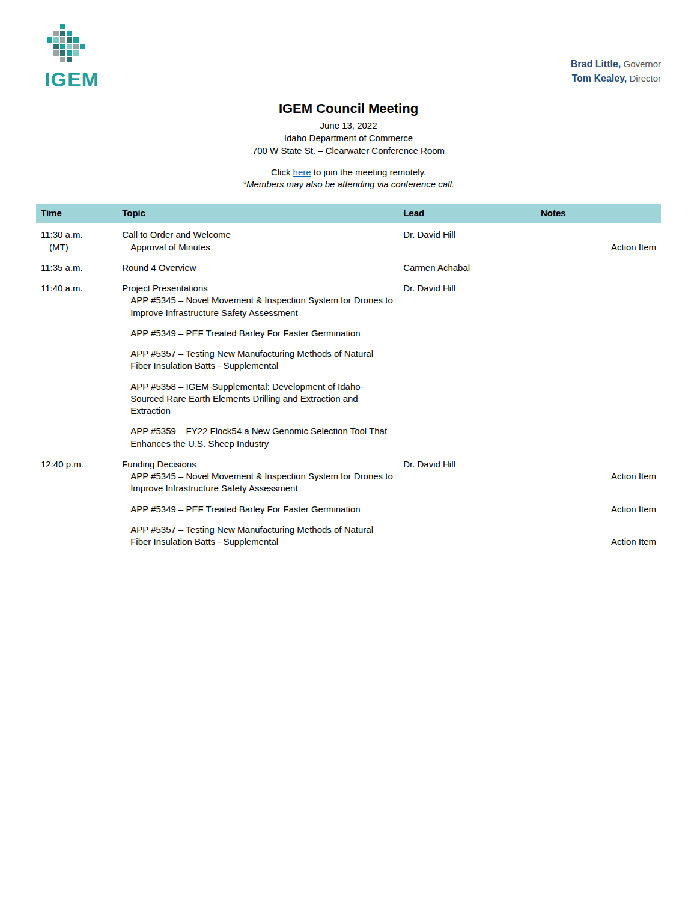IGEM
Brad Little, Governor
Tom Kealey, Director
IGEM Council Meeting
June 13, 2022
Idaho Department of Commerce
700 W State St. – Clearwater Conference Room
Click here to join the meeting remotely.
*Members may also be attending via conference call.
| Time | Topic | Lead | Notes |
| --- | --- | --- | --- |
| 11:30 a.m. (MT) | Call to Order and Welcome Approval of Minutes | Dr. David Hill | Action Item |
| 11:35 a.m. | Round 4 Overview | Carmen Achabal | |
| 11:40 a.m. | Project Presentations APP #5345 – Novel Movement & Inspection System for Drones to Improve Infrastructure Safety Assessment APP #5349 – PEF Treated Barley For Faster Germination APP #5357 – Testing New Manufacturing Methods of Natural Fiber Insulation Batts - Supplemental APP #5358 – IGEM-Supplemental: Development of Idaho-Sourced Rare Earth Elements Drilling and Extraction and Extraction APP #5359 – FY22 Flock54 a New Genomic Selection Tool That Enhances the U.S. Sheep Industry | Dr. David Hill | |
| 12:40 p.m. | Funding Decisions APP #5345 – Novel Movement & Inspection System for Drones to Improve Infrastructure Safety Assessment APP #5349 – PEF Treated Barley For Faster Germination APP #5357 – Testing New Manufacturing Methods of Natural Fiber Insulation Batts - Supplemental | Dr. David Hill | Action Item Action Item Action Item |